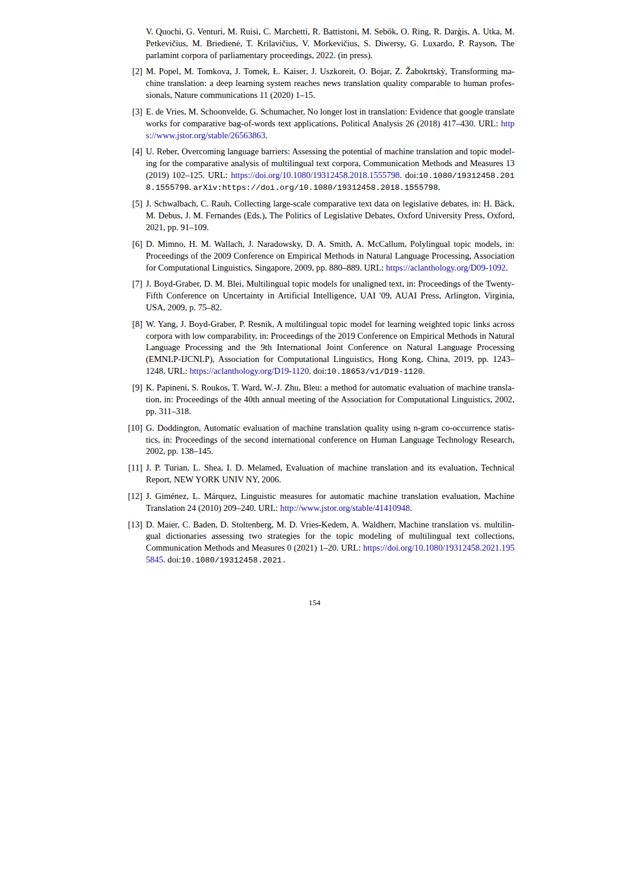V. Quochi, G. Venturi, M. Ruisi, C. Marchetti, R. Battistoni, M. Sebők, O. Ring, R. Darģis, A. Utka, M. Petkevičius, M. Briedienė, T. Krilavičius, V. Morkevičius, S. Diwersy, G. Luxardo, P. Rayson, The parlamint corpora of parliamentary proceedings, 2022. (in press).
[2] M. Popel, M. Tomkova, J. Tomek, Ł. Kaiser, J. Uszkoreit, O. Bojar, Z. Žabokrtskỳ, Transforming machine translation: a deep learning system reaches news translation quality comparable to human professionals, Nature communications 11 (2020) 1–15.
[3] E. de Vries, M. Schoonvelde, G. Schumacher, No longer lost in translation: Evidence that google translate works for comparative bag-of-words text applications, Political Analysis 26 (2018) 417–430. URL: https://www.jstor.org/stable/26563863.
[4] U. Reber, Overcoming language barriers: Assessing the potential of machine translation and topic modeling for the comparative analysis of multilingual text corpora, Communication Methods and Measures 13 (2019) 102–125. URL: https://doi.org/10.1080/19312458.2018.1555798. doi:10.1080/19312458.2018.1555798. arXiv:https://doi.org/10.1080/19312458.2018.1555798.
[5] J. Schwalbach, C. Rauh, Collecting large-scale comparative text data on legislative debates, in: H. Bäck, M. Debus, J. M. Fernandes (Eds.), The Politics of Legislative Debates, Oxford University Press, Oxford, 2021, pp. 91–109.
[6] D. Mimno, H. M. Wallach, J. Naradowsky, D. A. Smith, A. McCallum, Polylingual topic models, in: Proceedings of the 2009 Conference on Empirical Methods in Natural Language Processing, Association for Computational Linguistics, Singapore, 2009, pp. 880–889. URL: https://aclanthology.org/D09-1092.
[7] J. Boyd-Graber, D. M. Blei, Multilingual topic models for unaligned text, in: Proceedings of the Twenty-Fifth Conference on Uncertainty in Artificial Intelligence, UAI '09, AUAI Press, Arlington, Virginia, USA, 2009, p. 75–82.
[8] W. Yang, J. Boyd-Graber, P. Resnik, A multilingual topic model for learning weighted topic links across corpora with low comparability, in: Proceedings of the 2019 Conference on Empirical Methods in Natural Language Processing and the 9th International Joint Conference on Natural Language Processing (EMNLP-IJCNLP), Association for Computational Linguistics, Hong Kong, China, 2019, pp. 1243–1248. URL: https://aclanthology.org/D19-1120. doi:10.18653/v1/D19-1120.
[9] K. Papineni, S. Roukos, T. Ward, W.-J. Zhu, Bleu: a method for automatic evaluation of machine translation, in: Proceedings of the 40th annual meeting of the Association for Computational Linguistics, 2002, pp. 311–318.
[10] G. Doddington, Automatic evaluation of machine translation quality using n-gram co-occurrence statistics, in: Proceedings of the second international conference on Human Language Technology Research, 2002, pp. 138–145.
[11] J. P. Turian, L. Shea, I. D. Melamed, Evaluation of machine translation and its evaluation, Technical Report, NEW YORK UNIV NY, 2006.
[12] J. Giménez, L. Márquez, Linguistic measures for automatic machine translation evaluation, Machine Translation 24 (2010) 209–240. URL: http://www.jstor.org/stable/41410948.
[13] D. Maier, C. Baden, D. Stoltenberg, M. D. Vries-Kedem, A. Waldherr, Machine translation vs. multilingual dictionaries assessing two strategies for the topic modeling of multilingual text collections, Communication Methods and Measures 0 (2021) 1–20. URL: https://doi.org/10.1080/19312458.2021.1955845. doi:10.1080/19312458.2021.
154